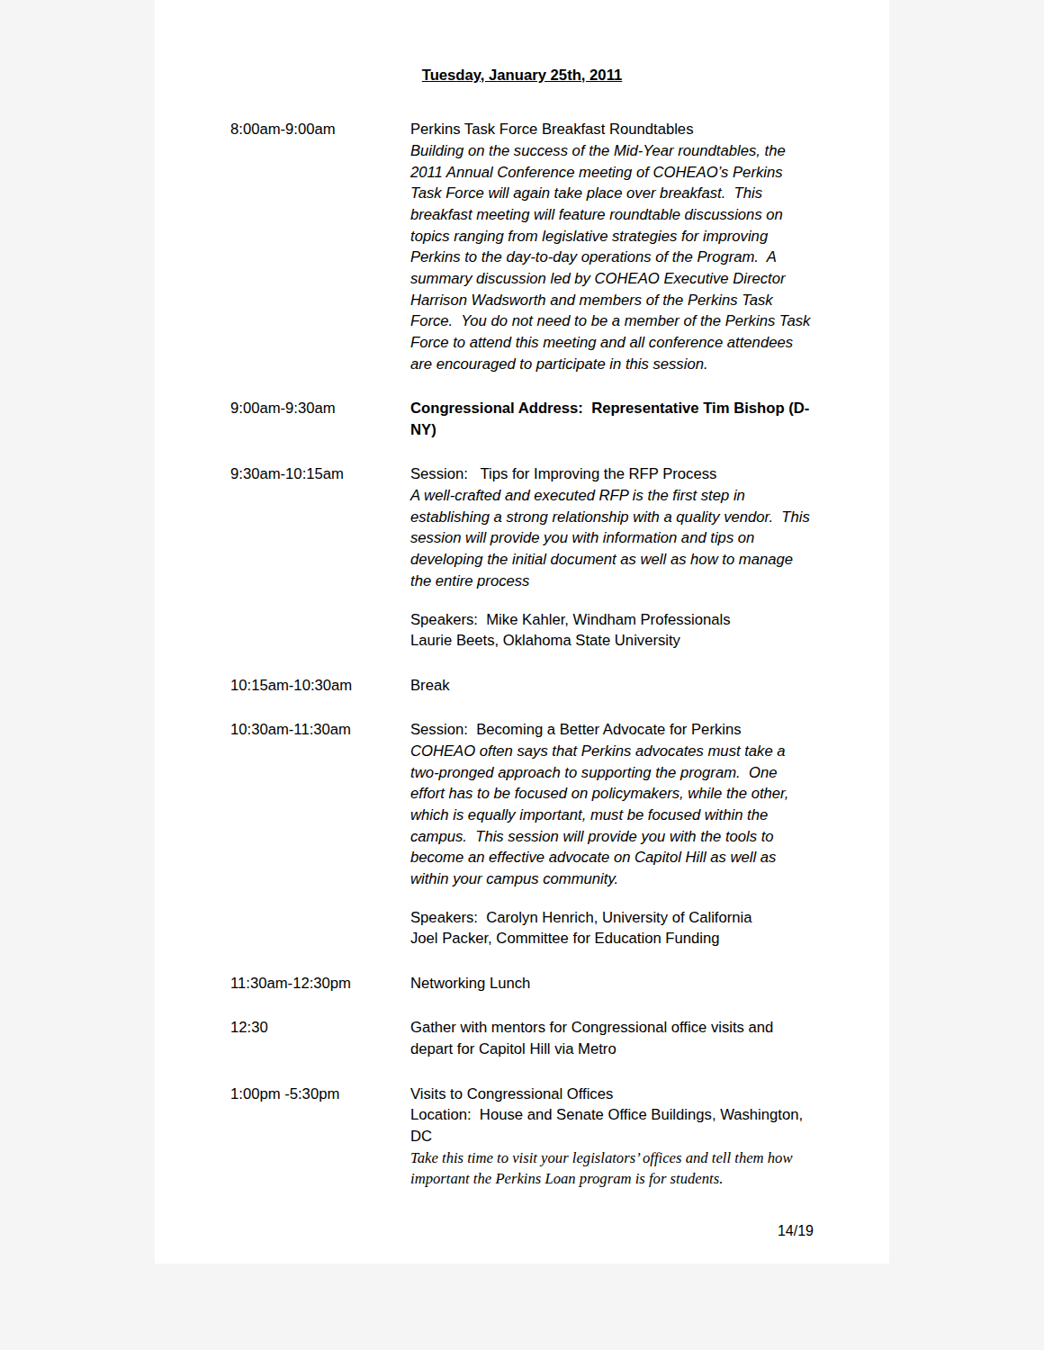Tuesday, January 25th, 2011
8:00am-9:00am
Perkins Task Force Breakfast Roundtables Building on the success of the Mid-Year roundtables, the 2011 Annual Conference meeting of COHEAO’s Perkins Task Force will again take place over breakfast. This breakfast meeting will feature roundtable discussions on topics ranging from legislative strategies for improving Perkins to the day-to-day operations of the Program. A summary discussion led by COHEAO Executive Director Harrison Wadsworth and members of the Perkins Task Force. You do not need to be a member of the Perkins Task Force to attend this meeting and all conference attendees are encouraged to participate in this session.
9:00am-9:30am
Congressional Address: Representative Tim Bishop (D-NY)
9:30am-10:15am
Session: Tips for Improving the RFP Process A well-crafted and executed RFP is the first step in establishing a strong relationship with a quality vendor. This session will provide you with information and tips on developing the initial document as well as how to manage the entire process
Speakers: Mike Kahler, Windham Professionals Laurie Beets, Oklahoma State University
10:15am-10:30am
Break
10:30am-11:30am
Session: Becoming a Better Advocate for Perkins COHEAO often says that Perkins advocates must take a two-pronged approach to supporting the program. One effort has to be focused on policymakers, while the other, which is equally important, must be focused within the campus. This session will provide you with the tools to become an effective advocate on Capitol Hill as well as within your campus community.
Speakers: Carolyn Henrich, University of California Joel Packer, Committee for Education Funding
11:30am-12:30pm
Networking Lunch
12:30
Gather with mentors for Congressional office visits and depart for Capitol Hill via Metro
1:00pm -5:30pm
Visits to Congressional Offices Location: House and Senate Office Buildings, Washington, DC Take this time to visit your legislators’ offices and tell them how important the Perkins Loan program is for students.
14/19